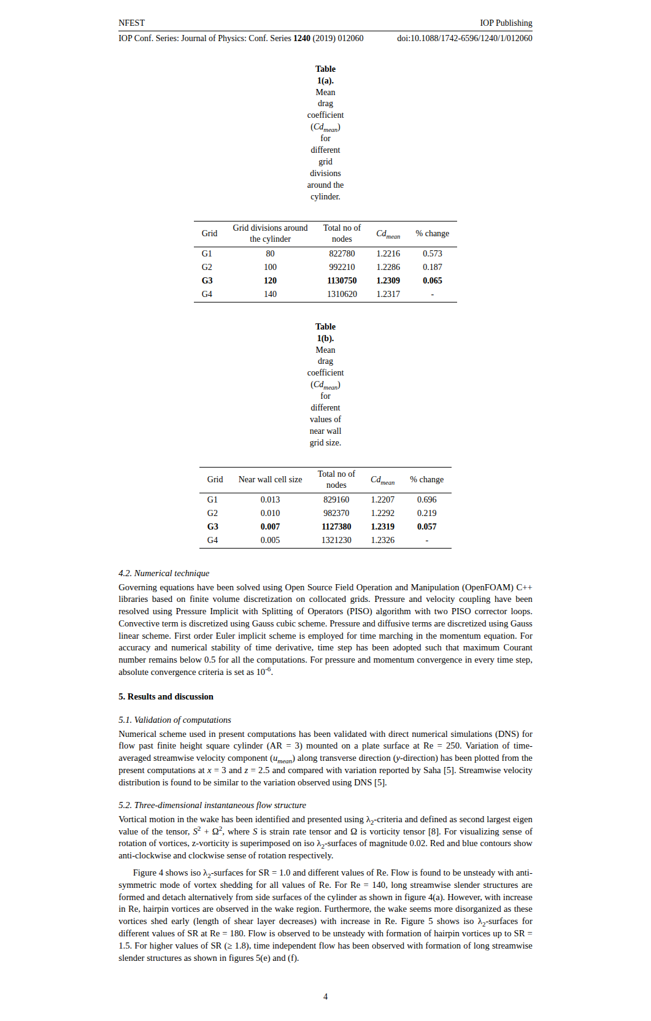NFEST
IOP Publishing
IOP Conf. Series: Journal of Physics: Conf. Series 1240 (2019) 012060
doi:10.1088/1742-6596/1240/1/012060
Table 1(a). Mean drag coefficient ( Cd mean ) for different grid divisions around the cylinder.
| Grid | Grid divisions around the cylinder | Total no of nodes | Cd mean | % change |
| --- | --- | --- | --- | --- |
| G1 | 80 | 822780 | 1.2216 | 0.573 |
| G2 | 100 | 992210 | 1.2286 | 0.187 |
| G3 | 120 | 1130750 | 1.2309 | 0.065 |
| G4 | 140 | 1310620 | 1.2317 | - |
Table 1(b). Mean drag coefficient ( Cd mean ) for different values of near wall grid size.
| Grid | Near wall cell size | Total no of nodes | Cd mean | % change |
| --- | --- | --- | --- | --- |
| G1 | 0.013 | 829160 | 1.2207 | 0.696 |
| G2 | 0.010 | 982370 | 1.2292 | 0.219 |
| G3 | 0.007 | 1127380 | 1.2319 | 0.057 |
| G4 | 0.005 | 1321230 | 1.2326 | - |
4.2. Numerical technique
Governing equations have been solved using Open Source Field Operation and Manipulation (OpenFOAM) C++ libraries based on finite volume discretization on collocated grids. Pressure and velocity coupling have been resolved using Pressure Implicit with Splitting of Operators (PISO) algorithm with two PISO corrector loops. Convective term is discretized using Gauss cubic scheme. Pressure and diffusive terms are discretized using Gauss linear scheme. First order Euler implicit scheme is employed for time marching in the momentum equation. For accuracy and numerical stability of time derivative, time step has been adopted such that maximum Courant number remains below 0.5 for all the computations. For pressure and momentum convergence in every time step, absolute convergence criteria is set as 10-6.
5. Results and discussion
5.1. Validation of computations
Numerical scheme used in present computations has been validated with direct numerical simulations (DNS) for flow past finite height square cylinder (AR = 3) mounted on a plate surface at Re = 250. Variation of time-averaged streamwise velocity component (umean) along transverse direction (y-direction) has been plotted from the present computations at x = 3 and z = 2.5 and compared with variation reported by Saha [5]. Streamwise velocity distribution is found to be similar to the variation observed using DNS [5].
5.2. Three-dimensional instantaneous flow structure
Vortical motion in the wake has been identified and presented using λ2-criteria and defined as second largest eigen value of the tensor, S2 + Ω2, where S is strain rate tensor and Ω is vorticity tensor [8]. For visualizing sense of rotation of vortices, z-vorticity is superimposed on iso λ2-surfaces of magnitude 0.02. Red and blue contours show anti-clockwise and clockwise sense of rotation respectively.
Figure 4 shows iso λ2-surfaces for SR = 1.0 and different values of Re. Flow is found to be unsteady with anti-symmetric mode of vortex shedding for all values of Re. For Re = 140, long streamwise slender structures are formed and detach alternatively from side surfaces of the cylinder as shown in figure 4(a). However, with increase in Re, hairpin vortices are observed in the wake region. Furthermore, the wake seems more disorganized as these vortices shed early (length of shear layer decreases) with increase in Re. Figure 5 shows iso λ2-surfaces for different values of SR at Re = 180. Flow is observed to be unsteady with formation of hairpin vortices up to SR = 1.5. For higher values of SR (≥ 1.8), time independent flow has been observed with formation of long streamwise slender structures as shown in figures 5(e) and (f).
4